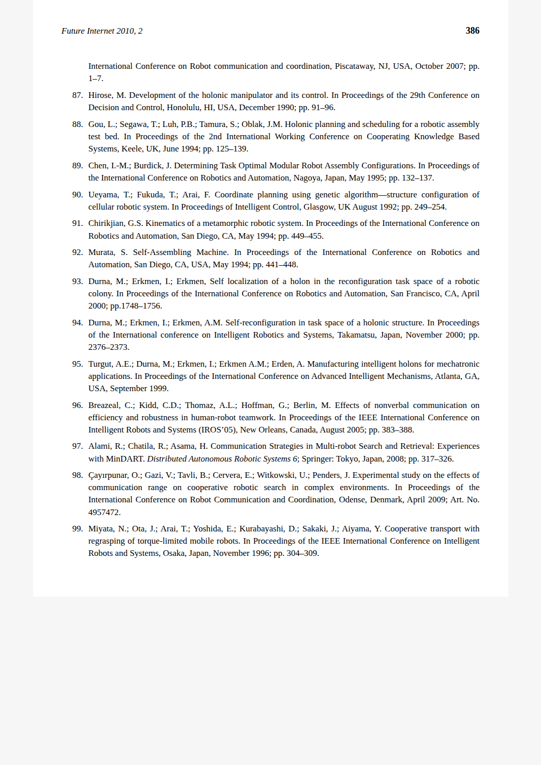Future Internet 2010, 2
386
International Conference on Robot communication and coordination, Piscataway, NJ, USA, October 2007; pp. 1–7.
87. Hirose, M. Development of the holonic manipulator and its control. In Proceedings of the 29th Conference on Decision and Control, Honolulu, HI, USA, December 1990; pp. 91–96.
88. Gou, L.; Segawa, T.; Luh, P.B.; Tamura, S.; Oblak, J.M. Holonic planning and scheduling for a robotic assembly test bed. In Proceedings of the 2nd International Working Conference on Cooperating Knowledge Based Systems, Keele, UK, June 1994; pp. 125–139.
89. Chen, I.-M.; Burdick, J. Determining Task Optimal Modular Robot Assembly Configurations. In Proceedings of the International Conference on Robotics and Automation, Nagoya, Japan, May 1995; pp. 132–137.
90. Ueyama, T.; Fukuda, T.; Arai, F. Coordinate planning using genetic algorithm—structure configuration of cellular robotic system. In Proceedings of Intelligent Control, Glasgow, UK August 1992; pp. 249–254.
91. Chirikjian, G.S. Kinematics of a metamorphic robotic system. In Proceedings of the International Conference on Robotics and Automation, San Diego, CA, May 1994; pp. 449–455.
92. Murata, S. Self-Assembling Machine. In Proceedings of the International Conference on Robotics and Automation, San Diego, CA, USA, May 1994; pp. 441–448.
93. Durna, M.; Erkmen, I.; Erkmen, Self localization of a holon in the reconfiguration task space of a robotic colony. In Proceedings of the International Conference on Robotics and Automation, San Francisco, CA, April 2000; pp.1748–1756.
94. Durna, M.; Erkmen, I.; Erkmen, A.M. Self-reconfiguration in task space of a holonic structure. In Proceedings of the International conference on Intelligent Robotics and Systems, Takamatsu, Japan, November 2000; pp. 2376–2373.
95. Turgut, A.E.; Durna, M.; Erkmen, I.; Erkmen A.M.; Erden, A. Manufacturing intelligent holons for mechatronic applications. In Proceedings of the International Conference on Advanced Intelligent Mechanisms, Atlanta, GA, USA, September 1999.
96. Breazeal, C.; Kidd, C.D.; Thomaz, A.L.; Hoffman, G.; Berlin, M. Effects of nonverbal communication on efficiency and robustness in human-robot teamwork. In Proceedings of the IEEE International Conference on Intelligent Robots and Systems (IROS’05), New Orleans, Canada, August 2005; pp. 383–388.
97. Alami, R.; Chatila, R.; Asama, H. Communication Strategies in Multi-robot Search and Retrieval: Experiences with MinDART. Distributed Autonomous Robotic Systems 6; Springer: Tokyo, Japan, 2008; pp. 317–326.
98. Çayırpunar, O.; Gazi, V.; Tavli, B.; Cervera, E.; Witkowski, U.; Penders, J. Experimental study on the effects of communication range on cooperative robotic search in complex environments. In Proceedings of the International Conference on Robot Communication and Coordination, Odense, Denmark, April 2009; Art. No. 4957472.
99. Miyata, N.; Ota, J.; Arai, T.; Yoshida, E.; Kurabayashi, D.; Sakaki, J.; Aiyama, Y. Cooperative transport with regrasping of torque-limited mobile robots. In Proceedings of the IEEE International Conference on Intelligent Robots and Systems, Osaka, Japan, November 1996; pp. 304–309.